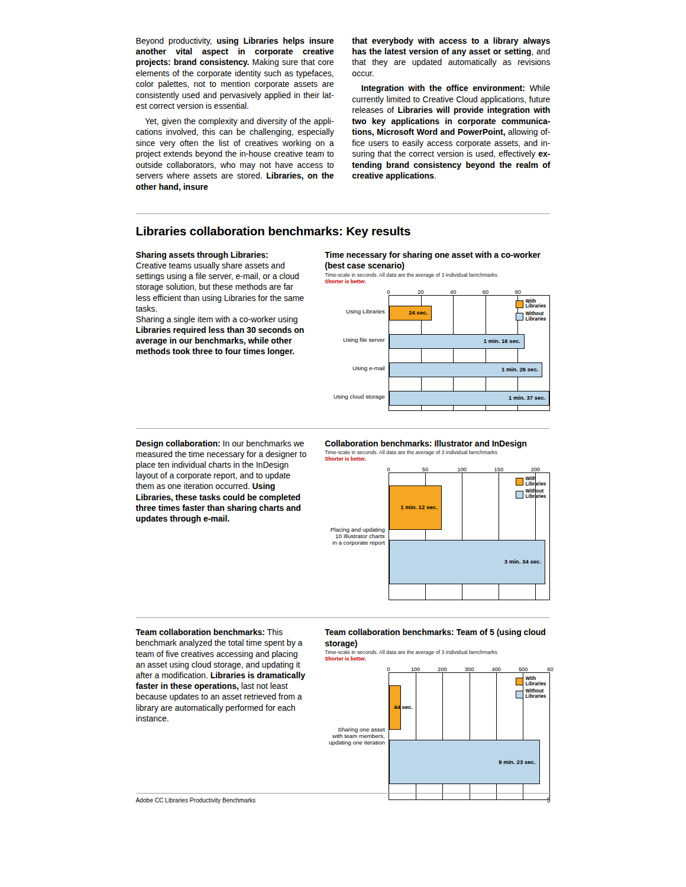Beyond productivity, using Libraries helps insure another vital aspect in corporate creative projects: brand consistency. Making sure that core elements of the corporate identity such as typefaces, color palettes, not to mention corporate assets are consistently used and pervasively applied in their latest correct version is essential.
Yet, given the complexity and diversity of the applications involved, this can be challenging, especially since very often the list of creatives working on a project extends beyond the in-house creative team to outside collaborators, who may not have access to servers where assets are stored. Libraries, on the other hand, insure
that everybody with access to a library always has the latest version of any asset or setting, and that they are updated automatically as revisions occur.
Integration with the office environment: While currently limited to Creative Cloud applications, future releases of Libraries will provide integration with two key applications in corporate communications, Microsoft Word and PowerPoint, allowing office users to easily access corporate assets, and insuring that the correct version is used, effectively extending brand consistency beyond the realm of creative applications.
Libraries collaboration benchmarks: Key results
Sharing assets through Libraries:
Creative teams usually share assets and settings using a file server, e-mail, or a cloud storage solution, but these methods are far less efficient than using Libraries for the same tasks.
Sharing a single item with a co-worker using Libraries required less than 30 seconds on average in our benchmarks, while other methods took three to four times longer.
Time necessary for sharing one asset with a co-worker (best case scenario)
Time-scale in seconds. All data are the average of 3 individual benchmarks
Shorter is better.
0 20 40 60 80
Using Libraries
Using file server
Using e-mail
Using cloud storage
With
Libraries
Without
Libraries
24 sec.
1 min. 16 sec.
1 min. 26 sec.
1 min. 37 sec.
Design collaboration: In our benchmarks we measured the time necessary for a designer to place ten individual charts in the InDesign layout of a corporate report, and to update them as one iteration occurred. Using Libraries, these tasks could be completed three times faster than sharing charts and updates through e-mail.
Collaboration benchmarks: Illustrator and InDesign
Time-scale in seconds. All data are the average of 3 individual benchmarks
Shorter is better.
0 50 100 150 200
Placing and updating
10 Illustrator charts
in a corporate report
With
Libraries
Without
Libraries
1 min. 12 sec.
3 min. 34 sec.
Team collaboration benchmarks: This benchmark analyzed the total time spent by a team of five creatives accessing and placing an asset using cloud storage, and updating it after a modification. Libraries is dramatically faster in these operations, last not least because updates to an asset retrieved from a library are automatically performed for each instance.
Team collaboration benchmarks: Team of 5 (using cloud storage)
Time-scale in seconds. All data are the average of 3 individual benchmarks
Shorter is better.
0 100 200 300 400 500 60
Sharing one asset
with team members,
updating one iteration
With
Libraries
Without
Libraries
44 sec.
9 min. 23 sec.
Adobe CC Libraries Productivity Benchmarks
5